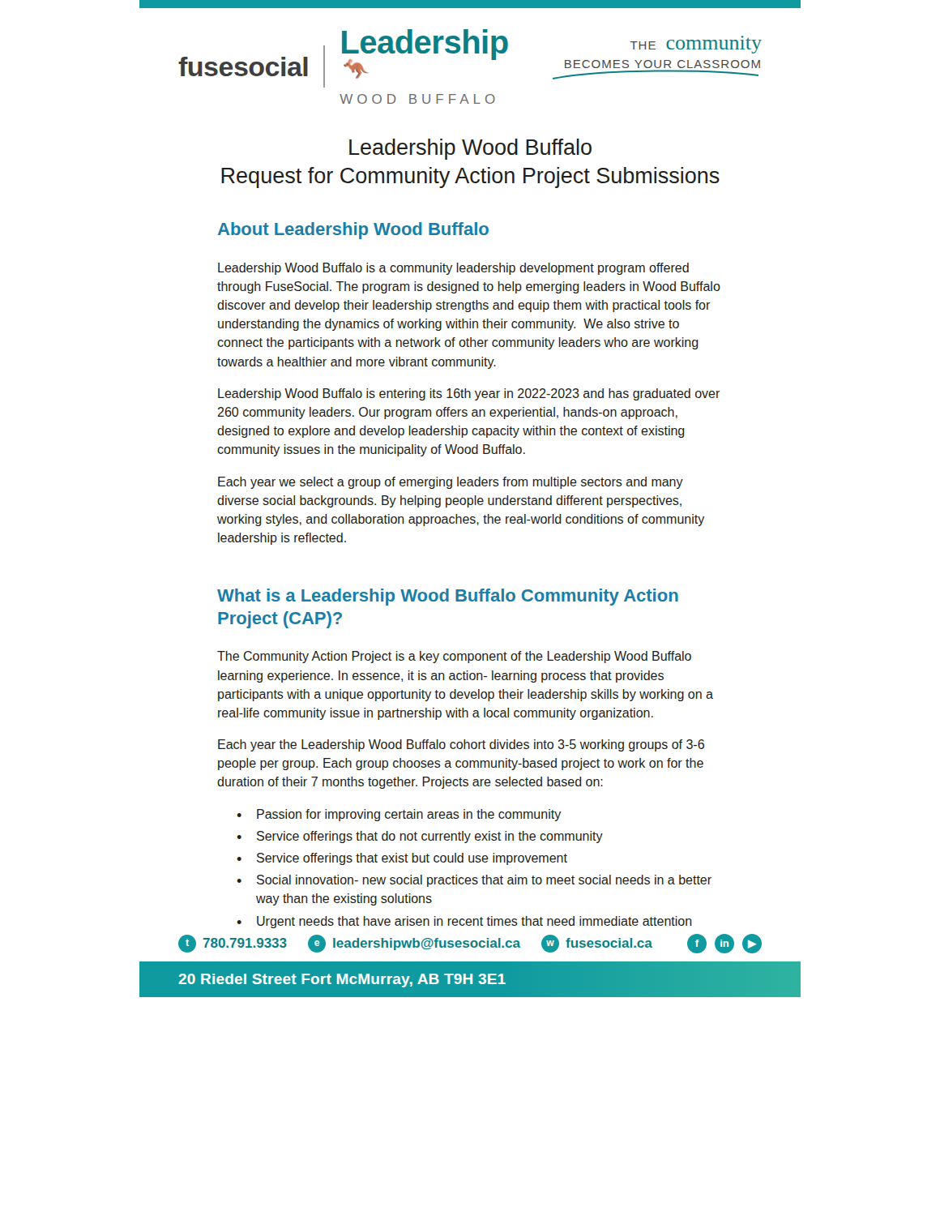fuse social
Leadership🦘 WOOD BUFFALO
THE community
BECOMES YOUR CLASSROOM
Leadership Wood Buffalo
Request for Community Action Project Submissions
About Leadership Wood Buffalo
Leadership Wood Buffalo is a community leadership development program offered through FuseSocial. The program is designed to help emerging leaders in Wood Buffalo discover and develop their leadership strengths and equip them with practical tools for understanding the dynamics of working within their community. We also strive to connect the participants with a network of other community leaders who are working towards a healthier and more vibrant community.
Leadership Wood Buffalo is entering its 16th year in 2022-2023 and has graduated over 260 community leaders. Our program offers an experiential, hands-on approach, designed to explore and develop leadership capacity within the context of existing community issues in the municipality of Wood Buffalo.
Each year we select a group of emerging leaders from multiple sectors and many diverse social backgrounds. By helping people understand different perspectives, working styles, and collaboration approaches, the real-world conditions of community leadership is reflected.
What is a Leadership Wood Buffalo Community Action Project (CAP)?
The Community Action Project is a key component of the Leadership Wood Buffalo learning experience. In essence, it is an action- learning process that provides participants with a unique opportunity to develop their leadership skills by working on a real-life community issue in partnership with a local community organization.
Each year the Leadership Wood Buffalo cohort divides into 3-5 working groups of 3-6 people per group. Each group chooses a community-based project to work on for the duration of their 7 months together. Projects are selected based on:
Passion for improving certain areas in the community
Service offerings that do not currently exist in the community
Service offerings that exist but could use improvement
Social innovation- new social practices that aim to meet social needs in a better way than the existing solutions
Urgent needs that have arisen in recent times that need immediate attention
t780.791.9333 eleadershipwb@fusesocial.ca wfusesocial.ca f in ▶
20 Riedel Street Fort McMurray, AB T9H 3E1